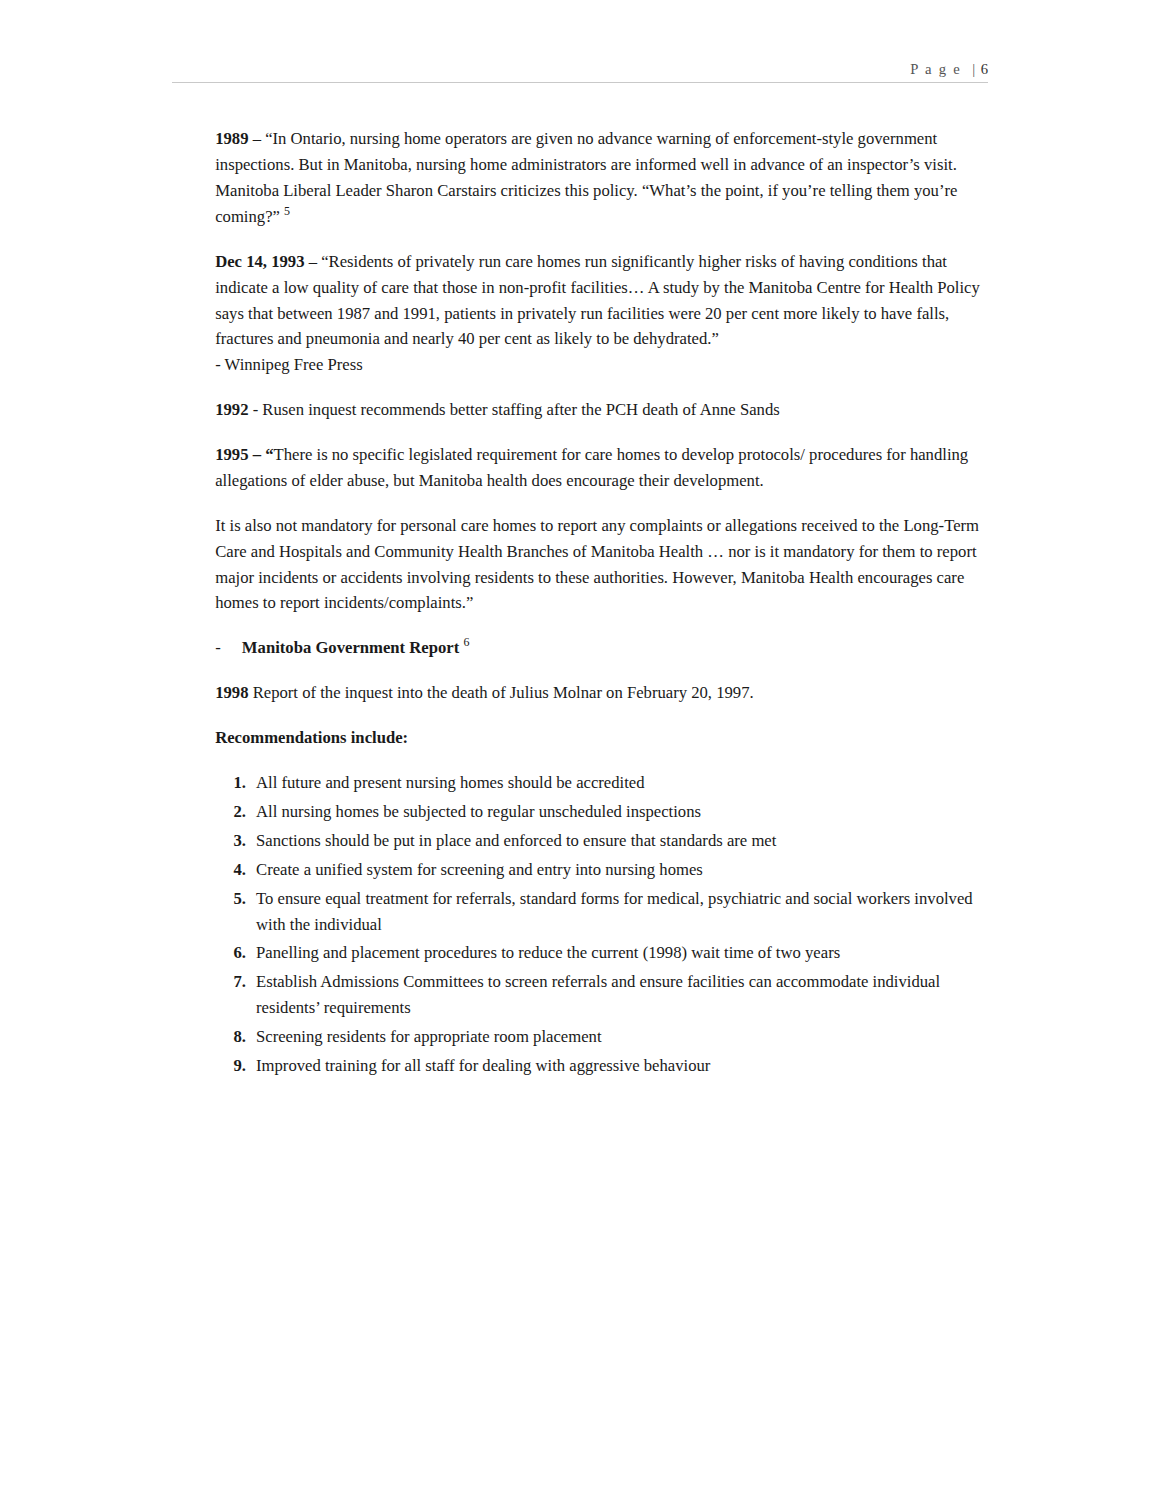P a g e | 6
1989 – “In Ontario, nursing home operators are given no advance warning of enforcement-style government inspections. But in Manitoba, nursing home administrators are informed well in advance of an inspector’s visit. Manitoba Liberal Leader Sharon Carstairs criticizes this policy. “What’s the point, if you’re telling them you’re coming?” 5
Dec 14, 1993 – “Residents of privately run care homes run significantly higher risks of having conditions that indicate a low quality of care that those in non-profit facilities… A study by the Manitoba Centre for Health Policy says that between 1987 and 1991, patients in privately run facilities were 20 per cent more likely to have falls, fractures and pneumonia and nearly 40 per cent as likely to be dehydrated.”
- Winnipeg Free Press
1992 - Rusen inquest recommends better staffing after the PCH death of Anne Sands
1995 – “There is no specific legislated requirement for care homes to develop protocols/ procedures for handling allegations of elder abuse, but Manitoba health does encourage their development.
It is also not mandatory for personal care homes to report any complaints or allegations received to the Long-Term Care and Hospitals and Community Health Branches of Manitoba Health … nor is it mandatory for them to report major incidents or accidents involving residents to these authorities. However, Manitoba Health encourages care homes to report incidents/complaints.”
Manitoba Government Report 6
1998 Report of the inquest into the death of Julius Molnar on February 20, 1997.
Recommendations include:
All future and present nursing homes should be accredited
All nursing homes be subjected to regular unscheduled inspections
Sanctions should be put in place and enforced to ensure that standards are met
Create a unified system for screening and entry into nursing homes
To ensure equal treatment for referrals, standard forms for medical, psychiatric and social workers involved with the individual
Panelling and placement procedures to reduce the current (1998) wait time of two years
Establish Admissions Committees to screen referrals and ensure facilities can accommodate individual residents’ requirements
Screening residents for appropriate room placement
Improved training for all staff for dealing with aggressive behaviour